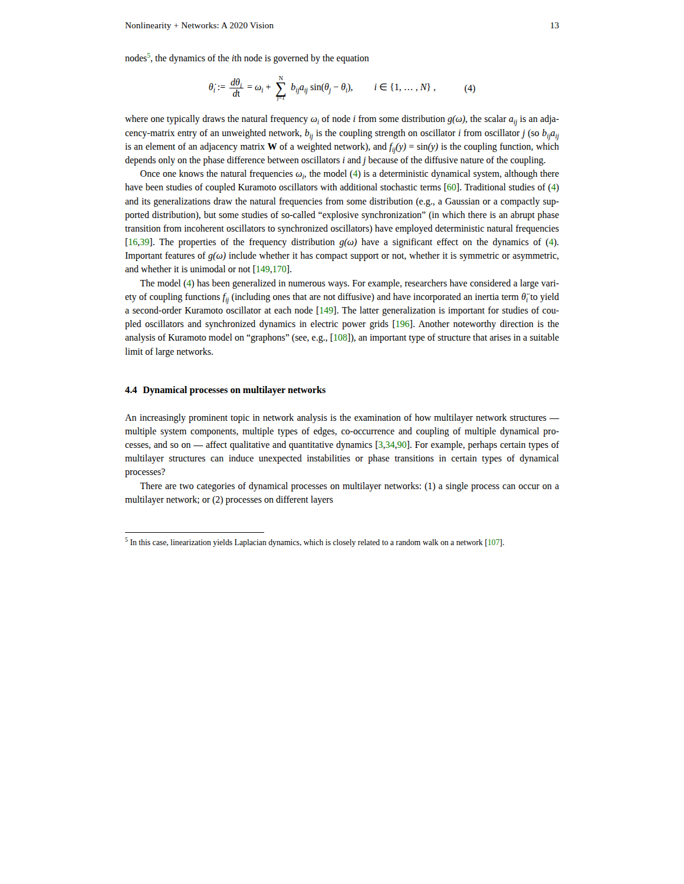Nonlinearity + Networks: A 2020 Vision 13
nodes5, the dynamics of the ith node is governed by the equation
θ̇i := dθi dt = ωi + N∑j=1 bijaij sin(θj − θi), i ∈ {1, … , N} , (4)
where one typically draws the natural frequency ωi of node i from some distribution g(ω), the scalar aij is an adjacency-matrix entry of an unweighted network, bij is the coupling strength on oscillator i from oscillator j (so bijaij is an element of an adjacency matrix W of a weighted network), and fij(y) = sin(y) is the coupling function, which depends only on the phase difference between oscillators i and j because of the diffusive nature of the coupling.
Once one knows the natural frequencies ωi, the model (4) is a deterministic dynamical system, although there have been studies of coupled Kuramoto oscillators with additional stochastic terms [60]. Traditional studies of (4) and its generalizations draw the natural frequencies from some distribution (e.g., a Gaussian or a compactly supported distribution), but some studies of so-called “explosive synchronization” (in which there is an abrupt phase transition from incoherent oscillators to synchronized oscillators) have employed deterministic natural frequencies [16,39]. The properties of the frequency distribution g(ω) have a significant effect on the dynamics of (4). Important features of g(ω) include whether it has compact support or not, whether it is symmetric or asymmetric, and whether it is unimodal or not [149,170].
The model (4) has been generalized in numerous ways. For example, researchers have considered a large variety of coupling functions fij (including ones that are not diffusive) and have incorporated an inertia term θ̈i to yield a second-order Kuramoto oscillator at each node [149]. The latter generalization is important for studies of coupled oscillators and synchronized dynamics in electric power grids [196]. Another noteworthy direction is the analysis of Kuramoto model on “graphons” (see, e.g., [108]), an important type of structure that arises in a suitable limit of large networks.
4.4 Dynamical processes on multilayer networks
An increasingly prominent topic in network analysis is the examination of how multilayer network structures — multiple system components, multiple types of edges, co-occurrence and coupling of multiple dynamical processes, and so on — affect qualitative and quantitative dynamics [3,34,90]. For example, perhaps certain types of multilayer structures can induce unexpected instabilities or phase transitions in certain types of dynamical processes?
There are two categories of dynamical processes on multilayer networks: (1) a single process can occur on a multilayer network; or (2) processes on different layers
5 In this case, linearization yields Laplacian dynamics, which is closely related to a random walk on a network [107].